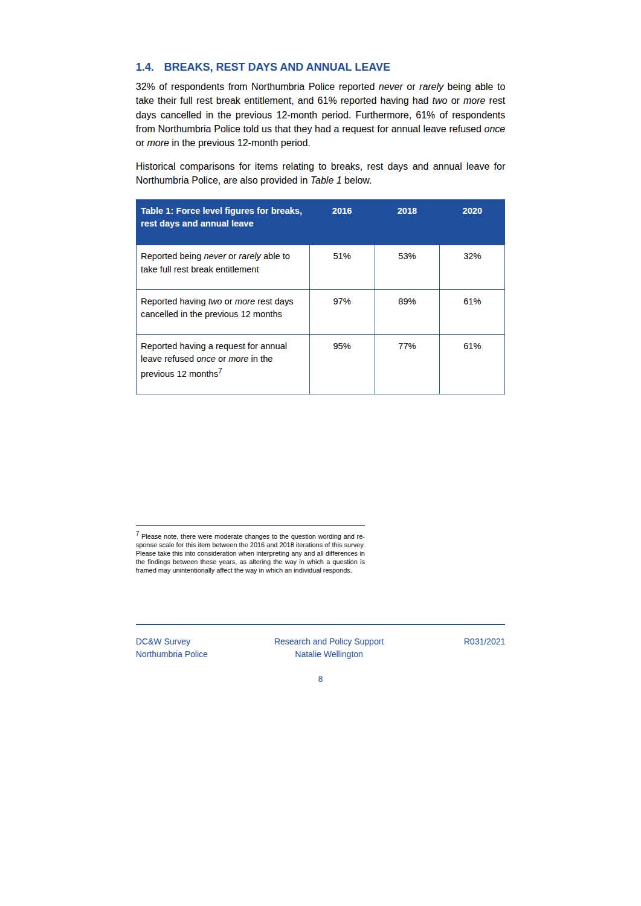1.4. BREAKS, REST DAYS AND ANNUAL LEAVE
32% of respondents from Northumbria Police reported never or rarely being able to take their full rest break entitlement, and 61% reported having had two or more rest days cancelled in the previous 12-month period. Furthermore, 61% of respondents from Northumbria Police told us that they had a request for annual leave refused once or more in the previous 12-month period.
Historical comparisons for items relating to breaks, rest days and annual leave for Northumbria Police, are also provided in Table 1 below.
| Table 1: Force level figures for breaks, rest days and annual leave | 2016 | 2018 | 2020 |
| --- | --- | --- | --- |
| Reported being never or rarely able to take full rest break entitlement | 51% | 53% | 32% |
| Reported having two or more rest days cancelled in the previous 12 months | 97% | 89% | 61% |
| Reported having a request for annual leave refused once or more in the previous 12 months 7 | 95% | 77% | 61% |
7 Please note, there were moderate changes to the question wording and response scale for this item between the 2016 and 2018 iterations of this survey. Please take this into consideration when interpreting any and all differences in the findings between these years, as altering the way in which a question is framed may unintentionally affect the way in which an individual responds.
DC&W Survey Northumbria Police
Research and Policy Support
Natalie Wellington
R031/2021
8